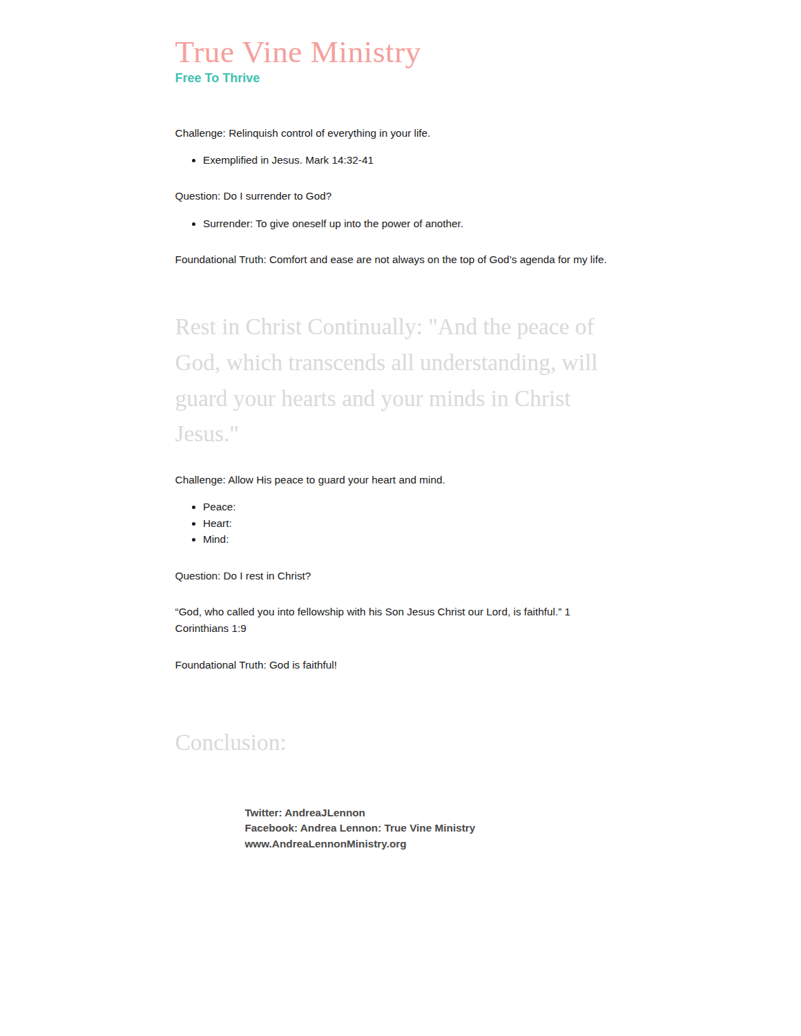True Vine Ministry
Free To Thrive
Challenge: Relinquish control of everything in your life.
Exemplified in Jesus. Mark 14:32-41
Question: Do I surrender to God?
Surrender: To give oneself up into the power of another.
Foundational Truth: Comfort and ease are not always on the top of God’s agenda for my life.
Rest in Christ Continually: "And the peace of God, which transcends all understanding, will guard your hearts and your minds in Christ Jesus."
Challenge: Allow His peace to guard your heart and mind.
Peace:
Heart:
Mind:
Question: Do I rest in Christ?
“God, who called you into fellowship with his Son Jesus Christ our Lord, is faithful.” 1 Corinthians 1:9
Foundational Truth: God is faithful!
Conclusion:
Twitter: AndreaJLennon
Facebook: Andrea Lennon: True Vine Ministry
www.AndreaLennonMinistry.org